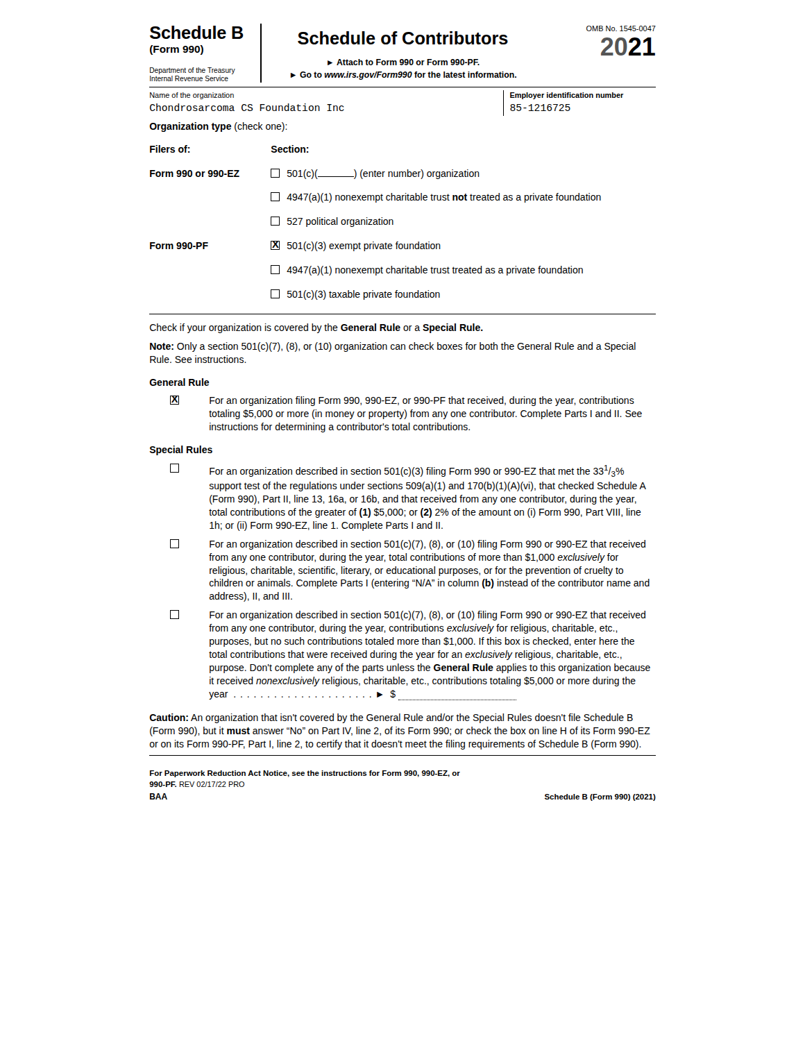| Schedule B (Form 990) Department of the Treasury Internal Revenue Service | Schedule of Contributors ► Attach to Form 990 or Form 990-PF. ► Go to www.irs.gov/Form990 for the latest information. | OMB No. 1545-0047 20 21 |
| Name of the organization Chondrosarcoma CS Foundation Inc | Employer identification number 85-1216725 |
Organization type (check one):
| Filers of: | Section: |
| Form 990 or 990-EZ | 501(c)( ) (enter number) organization |
| | 4947(a)(1) nonexempt charitable trust not treated as a private foundation |
| | 527 political organization |
| Form 990-PF | 501(c)(3) exempt private foundation |
| | 4947(a)(1) nonexempt charitable trust treated as a private foundation |
| | 501(c)(3) taxable private foundation |
Check if your organization is covered by the General Rule or a Special Rule.
Note: Only a section 501(c)(7), (8), or (10) organization can check boxes for both the General Rule and a Special Rule. See instructions.
General Rule
| | For an organization filing Form 990, 990-EZ, or 990-PF that received, during the year, contributions totaling $5,000 or more (in money or property) from any one contributor. Complete Parts I and II. See instructions for determining a contributor's total contributions. |
Special Rules
| | For an organization described in section 501(c)(3) filing Form 990 or 990-EZ that met the 33 1 / 3 % support test of the regulations under sections 509(a)(1) and 170(b)(1)(A)(vi), that checked Schedule A (Form 990), Part II, line 13, 16a, or 16b, and that received from any one contributor, during the year, total contributions of the greater of (1) $5,000; or (2) 2% of the amount on (i) Form 990, Part VIII, line 1h; or (ii) Form 990-EZ, line 1. Complete Parts I and II. |
| | For an organization described in section 501(c)(7), (8), or (10) filing Form 990 or 990-EZ that received from any one contributor, during the year, total contributions of more than $1,000 exclusively for religious, charitable, scientific, literary, or educational purposes, or for the prevention of cruelty to children or animals. Complete Parts I (entering “N/A” in column (b) instead of the contributor name and address), II, and III. |
| | For an organization described in section 501(c)(7), (8), or (10) filing Form 990 or 990-EZ that received from any one contributor, during the year, contributions exclusively for religious, charitable, etc., purposes, but no such contributions totaled more than $1,000. If this box is checked, enter here the total contributions that were received during the year for an exclusively religious, charitable, etc., purpose. Don't complete any of the parts unless the General Rule applies to this organization because it received nonexclusively religious, charitable, etc., contributions totaling $5,000 or more during the year . . . . . . . . . . . . . . . . . . . . . ► $ |
Caution: An organization that isn't covered by the General Rule and/or the Special Rules doesn't file Schedule B (Form 990), but it must answer “No” on Part IV, line 2, of its Form 990; or check the box on line H of its Form 990-EZ or on its Form 990-PF, Part I, line 2, to certify that it doesn't meet the filing requirements of Schedule B (Form 990).
| For Paperwork Reduction Act Notice, see the instructions for Form 990, 990-EZ, or 990-PF. REV 02/17/22 PRO BAA | Schedule B (Form 990) (2021) |